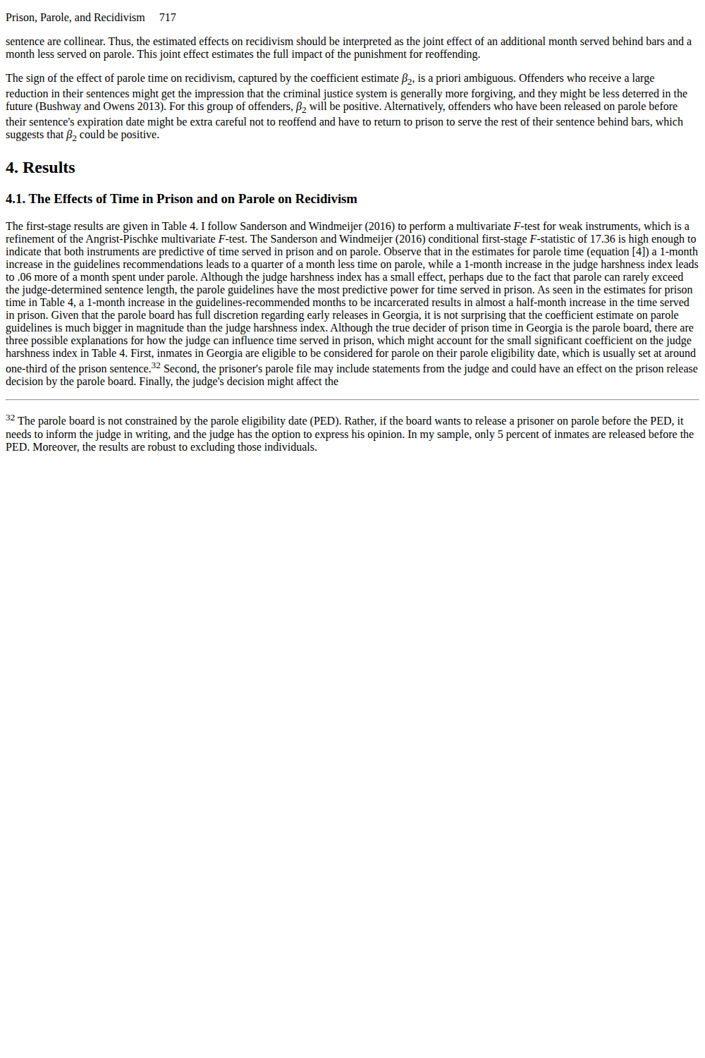Prison, Parole, and Recidivism 717
sentence are collinear. Thus, the estimated effects on recidivism should be interpreted as the joint effect of an additional month served behind bars and a month less served on parole. This joint effect estimates the full impact of the punishment for reoffending.
The sign of the effect of parole time on recidivism, captured by the coefficient estimate β2, is a priori ambiguous. Offenders who receive a large reduction in their sentences might get the impression that the criminal justice system is generally more forgiving, and they might be less deterred in the future (Bushway and Owens 2013). For this group of offenders, β2 will be positive. Alternatively, offenders who have been released on parole before their sentence's expiration date might be extra careful not to reoffend and have to return to prison to serve the rest of their sentence behind bars, which suggests that β2 could be positive.
4. Results
4.1. The Effects of Time in Prison and on Parole on Recidivism
The first-stage results are given in Table 4. I follow Sanderson and Windmeijer (2016) to perform a multivariate F-test for weak instruments, which is a refinement of the Angrist-Pischke multivariate F-test. The Sanderson and Windmeijer (2016) conditional first-stage F-statistic of 17.36 is high enough to indicate that both instruments are predictive of time served in prison and on parole. Observe that in the estimates for parole time (equation [4]) a 1-month increase in the guidelines recommendations leads to a quarter of a month less time on parole, while a 1-month increase in the judge harshness index leads to .06 more of a month spent under parole. Although the judge harshness index has a small effect, perhaps due to the fact that parole can rarely exceed the judge-determined sentence length, the parole guidelines have the most predictive power for time served in prison. As seen in the estimates for prison time in Table 4, a 1-month increase in the guidelines-recommended months to be incarcerated results in almost a half-month increase in the time served in prison. Given that the parole board has full discretion regarding early releases in Georgia, it is not surprising that the coefficient estimate on parole guidelines is much bigger in magnitude than the judge harshness index. Although the true decider of prison time in Georgia is the parole board, there are three possible explanations for how the judge can influence time served in prison, which might account for the small significant coefficient on the judge harshness index in Table 4. First, inmates in Georgia are eligible to be considered for parole on their parole eligibility date, which is usually set at around one-third of the prison sentence.32 Second, the prisoner's parole file may include statements from the judge and could have an effect on the prison release decision by the parole board. Finally, the judge's decision might affect the
32 The parole board is not constrained by the parole eligibility date (PED). Rather, if the board wants to release a prisoner on parole before the PED, it needs to inform the judge in writing, and the judge has the option to express his opinion. In my sample, only 5 percent of inmates are released before the PED. Moreover, the results are robust to excluding those individuals.